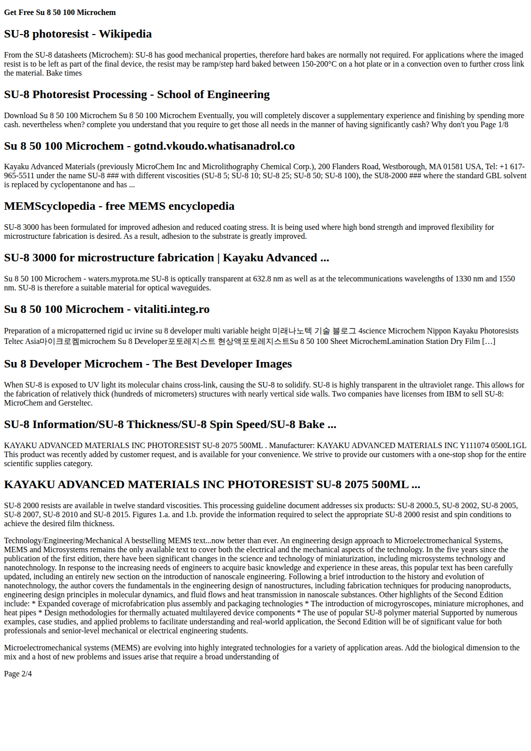Get Free Su 8 50 100 Microchem
SU-8 photoresist - Wikipedia
From the SU-8 datasheets (Microchem): SU-8 has good mechanical properties, therefore hard bakes are normally not required. For applications where the imaged resist is to be left as part of the final device, the resist may be ramp/step hard baked between 150-200°C on a hot plate or in a convection oven to further cross link the material. Bake times
SU-8 Photoresist Processing - School of Engineering
Download Su 8 50 100 Microchem Su 8 50 100 Microchem Eventually, you will completely discover a supplementary experience and finishing by spending more cash. nevertheless when? complete you understand that you require to get those all needs in the manner of having significantly cash? Why don't you Page 1/8
Su 8 50 100 Microchem - gotnd.vkoudo.whatisanadrol.co
Kayaku Advanced Materials (previously MicroChem Inc and Microlithography Chemical Corp.), 200 Flanders Road, Westborough, MA 01581 USA, Tel: +1 617-965-5511 under the name SU-8 ### with different viscosities (SU-8 5; SU-8 10; SU-8 25; SU-8 50; SU-8 100), the SU8-2000 ### where the standard GBL solvent is replaced by cyclopentanone and has ...
MEMScyclopedia - free MEMS encyclopedia
SU-8 3000 has been formulated for improved adhesion and reduced coating stress. It is being used where high bond strength and improved flexibility for microstructure fabrication is desired. As a result, adhesion to the substrate is greatly improved.
SU-8 3000 for microstructure fabrication | Kayaku Advanced ...
Su 8 50 100 Microchem - waters.myprota.me SU-8 is optically transparent at 632.8 nm as well as at the telecommunications wavelengths of 1330 nm and 1550 nm. SU-8 is therefore a suitable material for optical waveguides.
Su 8 50 100 Microchem - vitaliti.integ.ro
Preparation of a micropatterned rigid uc irvine su 8 developer multi variable height 미래나노텍 기술 블로그 4science Microchem Nippon Kayaku Photoresists Teltec Asia마이크로켐microchem Su 8 Developer포토레지스트 현상액포토레지스트Su 8 50 100 Sheet MicrochemLamination Station Dry Film […]
Su 8 Developer Microchem - The Best Developer Images
When SU-8 is exposed to UV light its molecular chains cross-link, causing the SU-8 to solidify. SU-8 is highly transparent in the ultraviolet range. This allows for the fabrication of relatively thick (hundreds of micrometers) structures with nearly vertical side walls. Two companies have licenses from IBM to sell SU-8: MicroChem and Gersteltec.
SU-8 Information/SU-8 Thickness/SU-8 Spin Speed/SU-8 Bake ...
KAYAKU ADVANCED MATERIALS INC PHOTORESIST SU-8 2075 500ML . Manufacturer: KAYAKU ADVANCED MATERIALS INC Y111074 0500L1GL This product was recently added by customer request, and is available for your convenience. We strive to provide our customers with a one-stop shop for the entire scientific supplies category.
KAYAKU ADVANCED MATERIALS INC PHOTORESIST SU-8 2075 500ML ...
SU-8 2000 resists are available in twelve standard viscosities. This processing guideline document addresses six products: SU-8 2000.5, SU-8 2002, SU-8 2005, SU-8 2007, SU-8 2010 and SU-8 2015. Figures 1.a. and 1.b. provide the information required to select the appropriate SU-8 2000 resist and spin conditions to achieve the desired film thickness.
Technology/Engineering/Mechanical A bestselling MEMS text...now better than ever. An engineering design approach to Microelectromechanical Systems, MEMS and Microsystems remains the only available text to cover both the electrical and the mechanical aspects of the technology. In the five years since the publication of the first edition, there have been significant changes in the science and technology of miniaturization, including microsystems technology and nanotechnology. In response to the increasing needs of engineers to acquire basic knowledge and experience in these areas, this popular text has been carefully updated, including an entirely new section on the introduction of nanoscale engineering. Following a brief introduction to the history and evolution of nanotechnology, the author covers the fundamentals in the engineering design of nanostructures, including fabrication techniques for producing nanoproducts, engineering design principles in molecular dynamics, and fluid flows and heat transmission in nanoscale substances. Other highlights of the Second Edition include: * Expanded coverage of microfabrication plus assembly and packaging technologies * The introduction of microgyroscopes, miniature microphones, and heat pipes * Design methodologies for thermally actuated multilayered device components * The use of popular SU-8 polymer material Supported by numerous examples, case studies, and applied problems to facilitate understanding and real-world application, the Second Edition will be of significant value for both professionals and senior-level mechanical or electrical engineering students.
Microelectromechanical systems (MEMS) are evolving into highly integrated technologies for a variety of application areas. Add the biological dimension to the mix and a host of new problems and issues arise that require a broad understanding of
Page 2/4